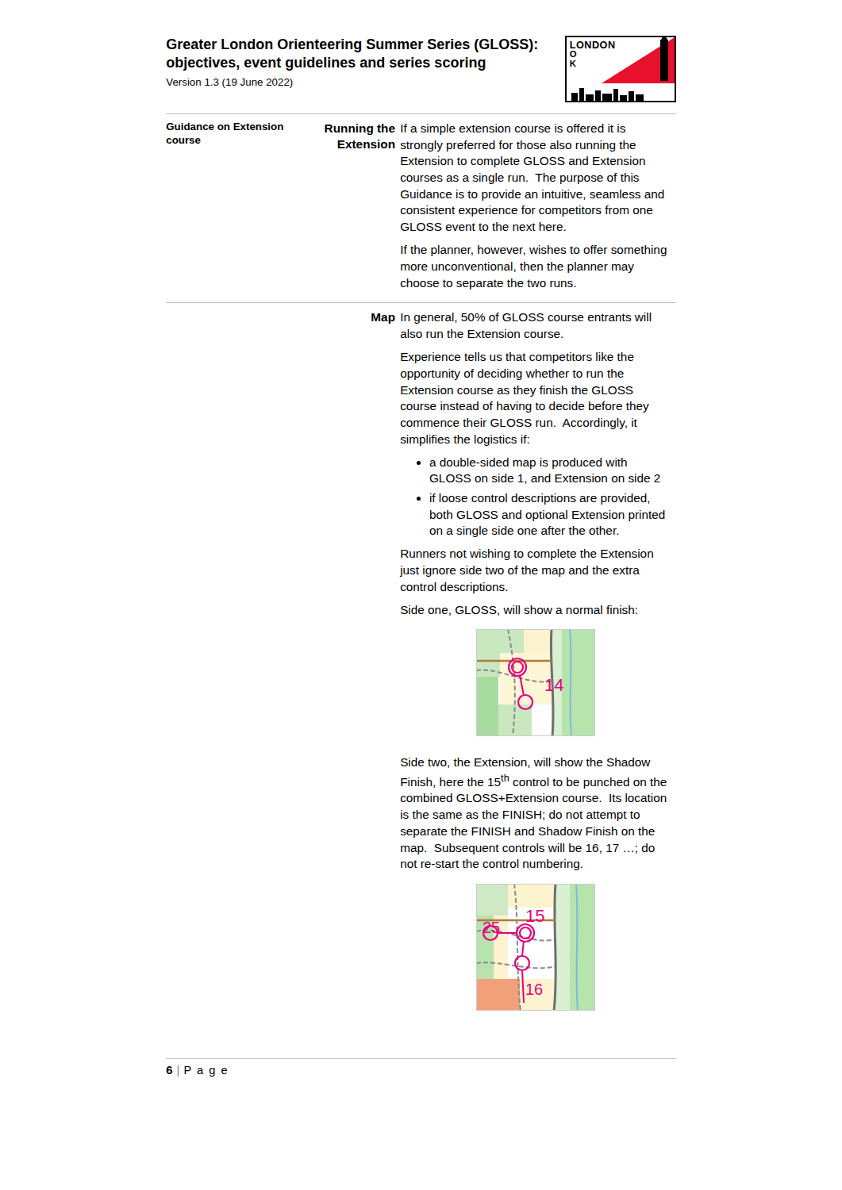Greater London Orienteering Summer Series (GLOSS):
objectives, event guidelines and series scoring
Version 1.3 (19 June 2022)
LONDON
O
K
| Guidance on Extension course | Running the Extension | If a simple extension course is offered it is strongly preferred for those also running the Extension to complete GLOSS and Extension courses as a single run. The purpose of this Guidance is to provide an intuitive, seamless and consistent experience for competitors from one GLOSS event to the next here. If the planner, however, wishes to offer something more unconventional, then the planner may choose to separate the two runs. |
| | Map | In general, 50% of GLOSS course entrants will also run the Extension course. Experience tells us that competitors like the opportunity of deciding whether to run the Extension course as they finish the GLOSS course instead of having to decide before they commence their GLOSS run. Accordingly, it simplifies the logistics if: a double-sided map is produced with GLOSS on side 1, and Extension on side 2 if loose control descriptions are provided, both GLOSS and optional Extension printed on a single side one after the other. Runners not wishing to complete the Extension just ignore side two of the map and the extra control descriptions. Side one, GLOSS, will show a normal finish: 14 Side two, the Extension, will show the Shadow Finish, here the 15 th control to be punched on the combined GLOSS+Extension course. Its location is the same as the FINISH; do not attempt to separate the FINISH and Shadow Finish on the map. Subsequent controls will be 16, 17 …; do not re-start the control numbering. 15 25 16 |
6|P a g e